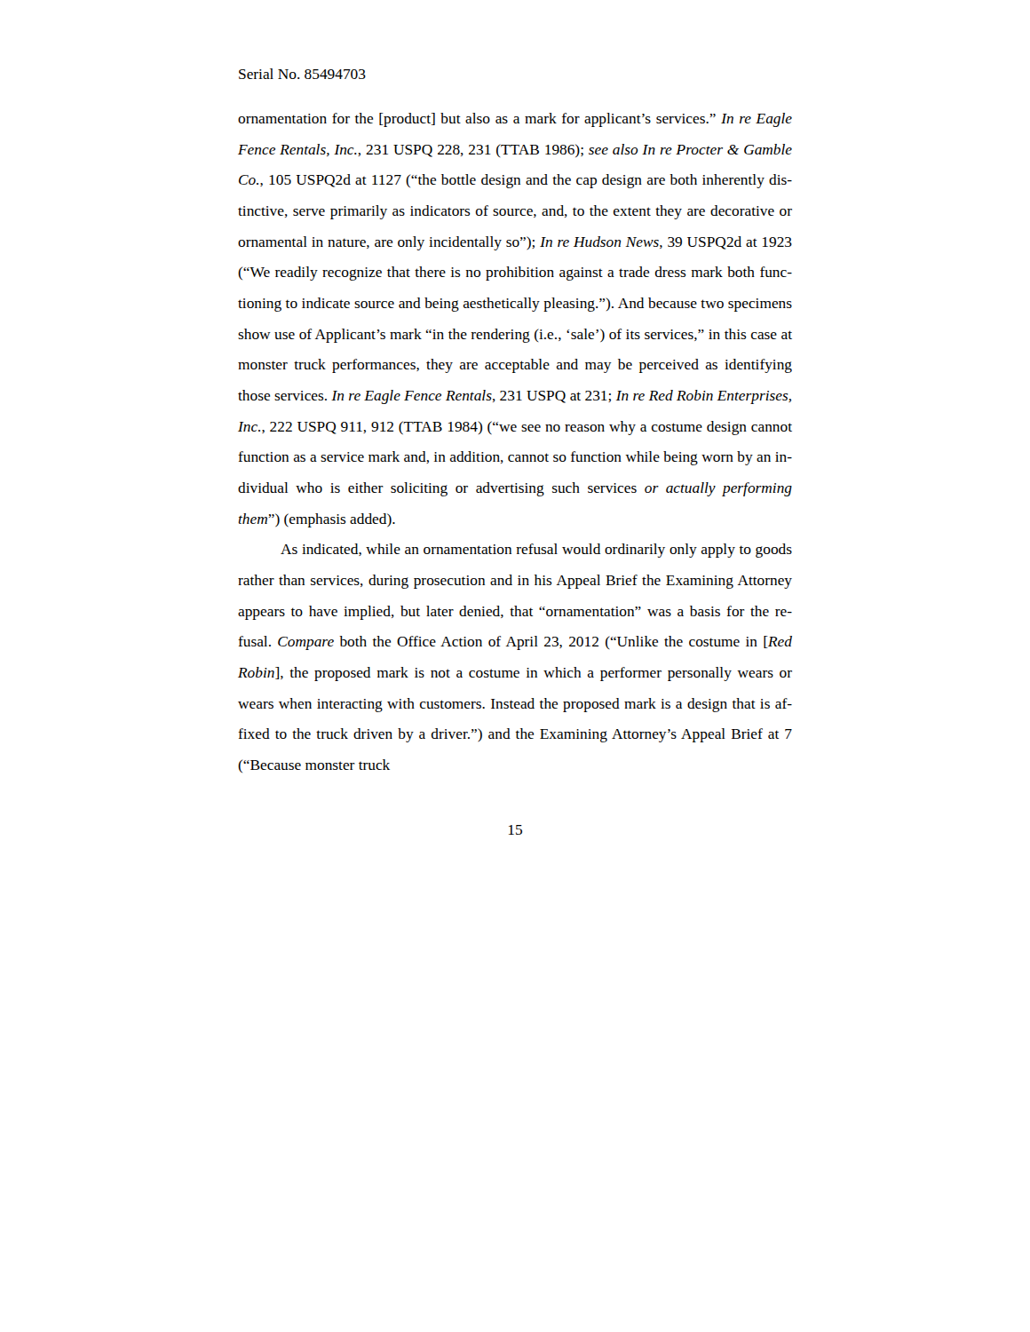Serial No. 85494703
ornamentation for the [product] but also as a mark for applicant’s services.” In re Eagle Fence Rentals, Inc., 231 USPQ 228, 231 (TTAB 1986); see also In re Procter & Gamble Co., 105 USPQ2d at 1127 (“the bottle design and the cap design are both inherently distinctive, serve primarily as indicators of source, and, to the extent they are decorative or ornamental in nature, are only incidentally so”); In re Hudson News, 39 USPQ2d at 1923 (“We readily recognize that there is no prohibition against a trade dress mark both functioning to indicate source and being aesthetically pleasing.”). And because two specimens show use of Applicant’s mark “in the rendering (i.e., ‘sale’) of its services,” in this case at monster truck performances, they are acceptable and may be perceived as identifying those services. In re Eagle Fence Rentals, 231 USPQ at 231; In re Red Robin Enterprises, Inc., 222 USPQ 911, 912 (TTAB 1984) (“we see no reason why a costume design cannot function as a service mark and, in addition, cannot so function while being worn by an individual who is either soliciting or advertising such services or actually performing them”) (emphasis added).
As indicated, while an ornamentation refusal would ordinarily only apply to goods rather than services, during prosecution and in his Appeal Brief the Examining Attorney appears to have implied, but later denied, that “ornamentation” was a basis for the refusal. Compare both the Office Action of April 23, 2012 (“Unlike the costume in [Red Robin], the proposed mark is not a costume in which a performer personally wears or wears when interacting with customers. Instead the proposed mark is a design that is affixed to the truck driven by a driver.”) and the Examining Attorney’s Appeal Brief at 7 (“Because monster truck
15